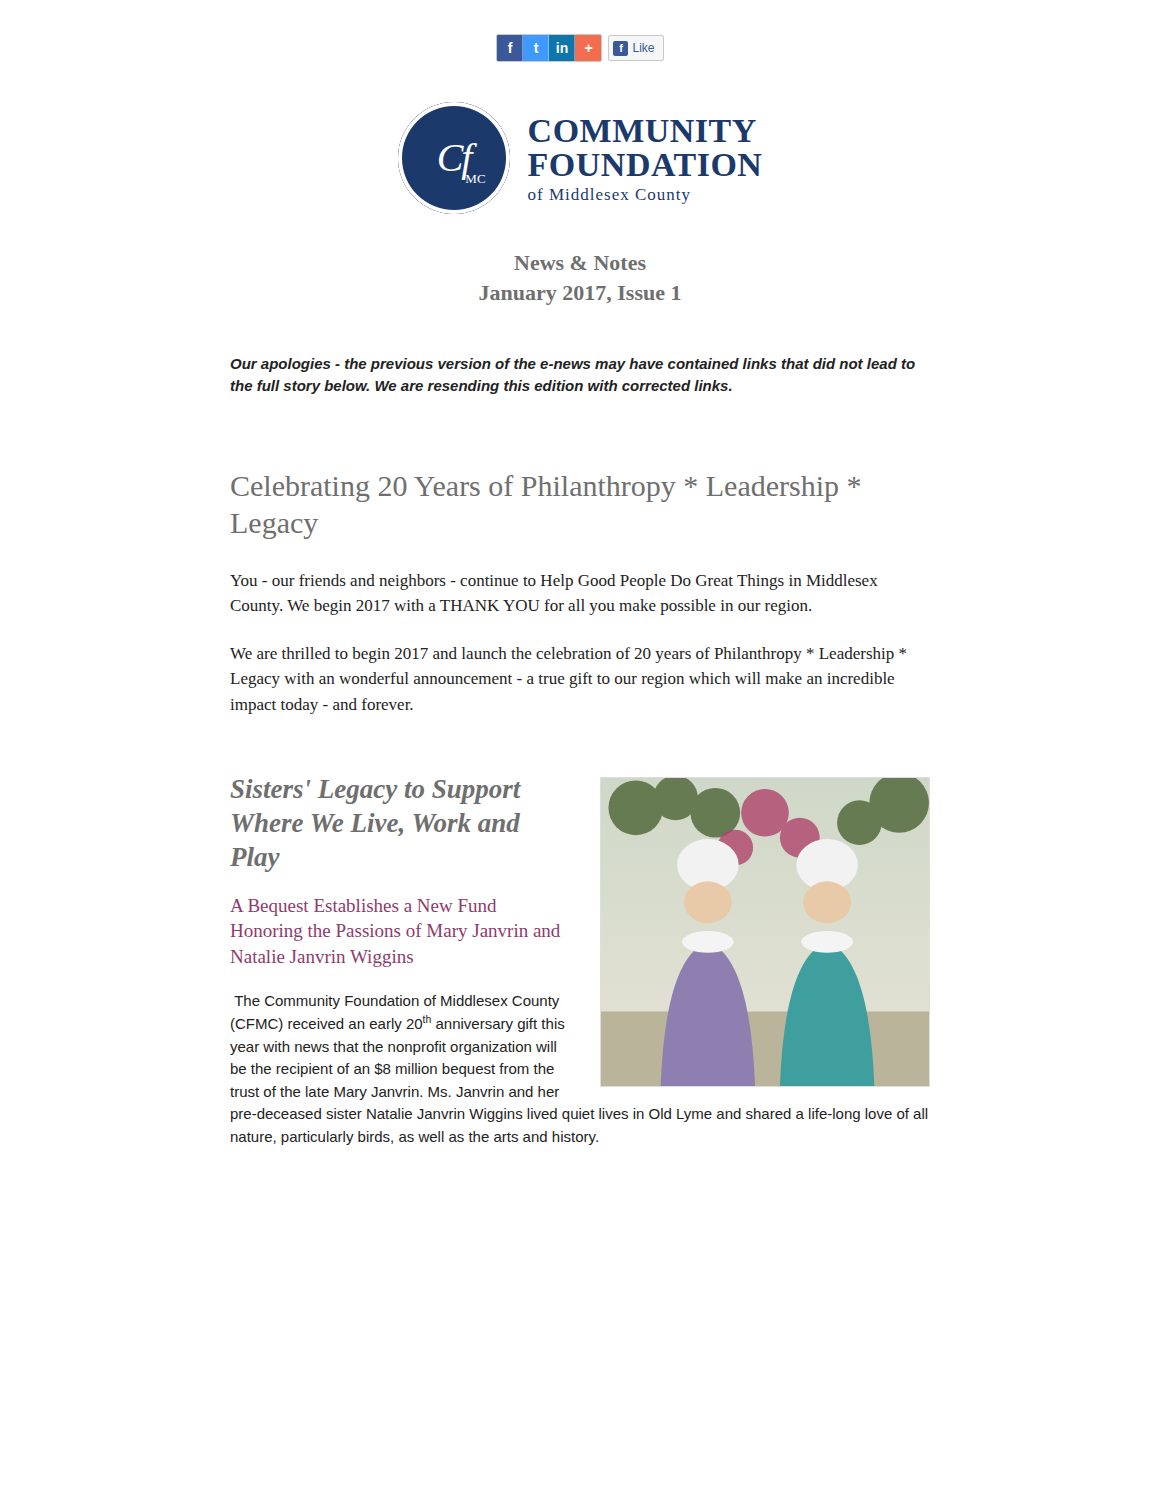f t in +
f Like
Cf MC
COMMUNITY
FOUNDATION
of Middlesex County
News & Notes
January 2017, Issue 1
Our apologies - the previous version of the e-news may have contained links that did not lead to the full story below. We are resending this edition with corrected links.
Celebrating 20 Years of Philanthropy * Leadership * Legacy
You - our friends and neighbors - continue to Help Good People Do Great Things in Middlesex County. We begin 2017 with a THANK YOU for all you make possible in our region.
We are thrilled to begin 2017 and launch the celebration of 20 years of Philanthropy * Leadership * Legacy with an wonderful announcement - a true gift to our region which will make an incredible impact today - and forever.
Sisters' Legacy to Support Where We Live, Work and Play
A Bequest Establishes a New Fund Honoring the Passions of Mary Janvrin and Natalie Janvrin Wiggins
The Community Foundation of Middlesex County (CFMC) received an early 20th anniversary gift this year with news that the nonprofit organization will be the recipient of an $8 million bequest from the trust of the late Mary Janvrin. Ms. Janvrin and her pre-deceased sister Natalie Janvrin Wiggins lived quiet lives in Old Lyme and shared a life-long love of all nature, particularly birds, as well as the arts and history.